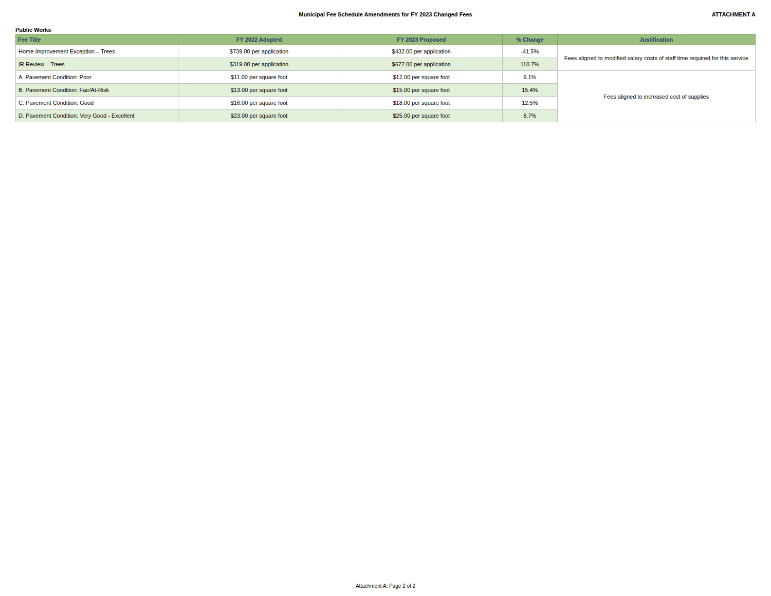Municipal Fee Schedule Amendments for FY 2023 Changed Fees ATTACHMENT A
Public Works
| Fee Title | FY 2022 Adopted | FY 2023 Proposed | % Change | Justification |
| --- | --- | --- | --- | --- |
| Home Improvement Exception – Trees | $739.00 per application | $432.00 per application | -41.5% | Fees aligned to modified salary costs of staff time required for this service |
| IR Review – Trees | $319.00 per application | $672.00 per application | 110.7% |
| A. Pavement Condition: Poor | $11.00 per square foot | $12.00 per square foot | 9.1% | Fees aligned to increased cost of supplies |
| B. Pavement Condition: Fair/At-Risk | $13.00 per square foot | $15.00 per square foot | 15.4% |
| C. Pavement Condition: Good | $16.00 per square foot | $18.00 per square foot | 12.5% |
| D. Pavement Condition: Very Good - Excellent | $23.00 per square foot | $25.00 per square foot | 8.7% |
Attachment A: Page 2 of 2